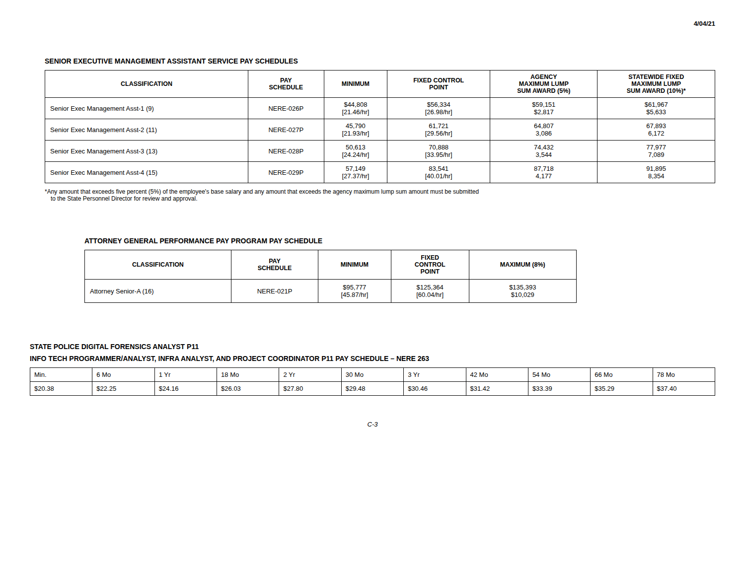4/04/21
SENIOR EXECUTIVE MANAGEMENT ASSISTANT SERVICE PAY SCHEDULES
| CLASSIFICATION | PAY SCHEDULE | MINIMUM | FIXED CONTROL POINT | AGENCY MAXIMUM LUMP SUM AWARD (5%) | STATEWIDE FIXED MAXIMUM LUMP SUM AWARD (10%)* |
| --- | --- | --- | --- | --- | --- |
| Senior Exec Management Asst-1 (9) | NERE-026P | $44,808 [21.46/hr] | $56,334 [26.98/hr] | $59,151 $2,817 | $61,967 $5,633 |
| Senior Exec Management Asst-2 (11) | NERE-027P | 45,790 [21.93/hr] | 61,721 [29.56/hr] | 64,807 3,086 | 67,893 6,172 |
| Senior Exec Management Asst-3 (13) | NERE-028P | 50,613 [24.24/hr] | 70,888 [33.95/hr] | 74,432 3,544 | 77,977 7,089 |
| Senior Exec Management Asst-4 (15) | NERE-029P | 57,149 [27.37/hr] | 83,541 [40.01/hr] | 87,718 4,177 | 91,895 8,354 |
*Any amount that exceeds five percent (5%) of the employee's base salary and any amount that exceeds the agency maximum lump sum amount must be submitted to the State Personnel Director for review and approval.
ATTORNEY GENERAL PERFORMANCE PAY PROGRAM PAY SCHEDULE
| CLASSIFICATION | PAY SCHEDULE | MINIMUM | FIXED CONTROL POINT | MAXIMUM (8%) |
| --- | --- | --- | --- | --- |
| Attorney Senior-A (16) | NERE-021P | $95,777 [45.87/hr] | $125,364 [60.04/hr] | $135,393 $10,029 |
STATE POLICE DIGITAL FORENSICS ANALYST P11
INFO TECH PROGRAMMER/ANALYST, INFRA ANALYST, AND PROJECT COORDINATOR P11 PAY SCHEDULE – NERE 263
| Min. | 6 Mo | 1 Yr | 18 Mo | 2 Yr | 30 Mo | 3 Yr | 42 Mo | 54 Mo | 66 Mo | 78 Mo |
| $20.38 | $22.25 | $24.16 | $26.03 | $27.80 | $29.48 | $30.46 | $31.42 | $33.39 | $35.29 | $37.40 |
C-3